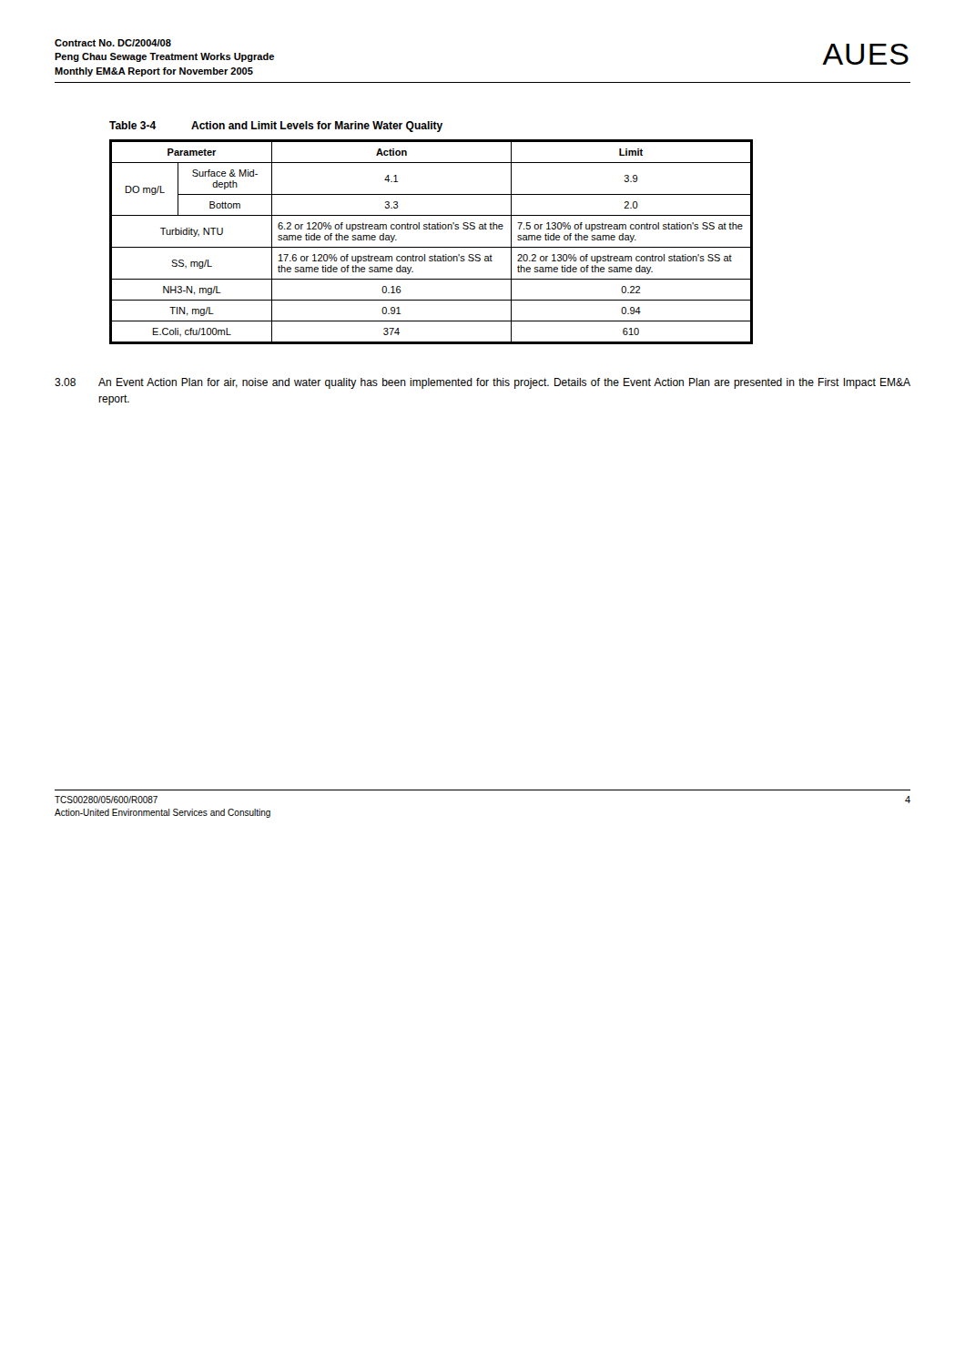Contract No. DC/2004/08
Peng Chau Sewage Treatment Works Upgrade
Monthly EM&A Report for November 2005
AUES
Table 3-4 Action and Limit Levels for Marine Water Quality
| Parameter | Action | Limit |
| --- | --- | --- |
| DO mg/L | Surface & Mid-depth | 4.1 | 3.9 |
| Bottom | 3.3 | 2.0 |
| Turbidity, NTU | 6.2 or 120% of upstream control station's SS at the same tide of the same day. | 7.5 or 130% of upstream control station's SS at the same tide of the same day. |
| SS, mg/L | 17.6 or 120% of upstream control station's SS at the same tide of the same day. | 20.2 or 130% of upstream control station's SS at the same tide of the same day. |
| NH3-N, mg/L | 0.16 | 0.22 |
| TIN, mg/L | 0.91 | 0.94 |
| E.Coli, cfu/100mL | 374 | 610 |
3.08
An Event Action Plan for air, noise and water quality has been implemented for this project. Details of the Event Action Plan are presented in the First Impact EM&A report.
TCS00280/05/600/R0087
Action-United Environmental Services and Consulting
4